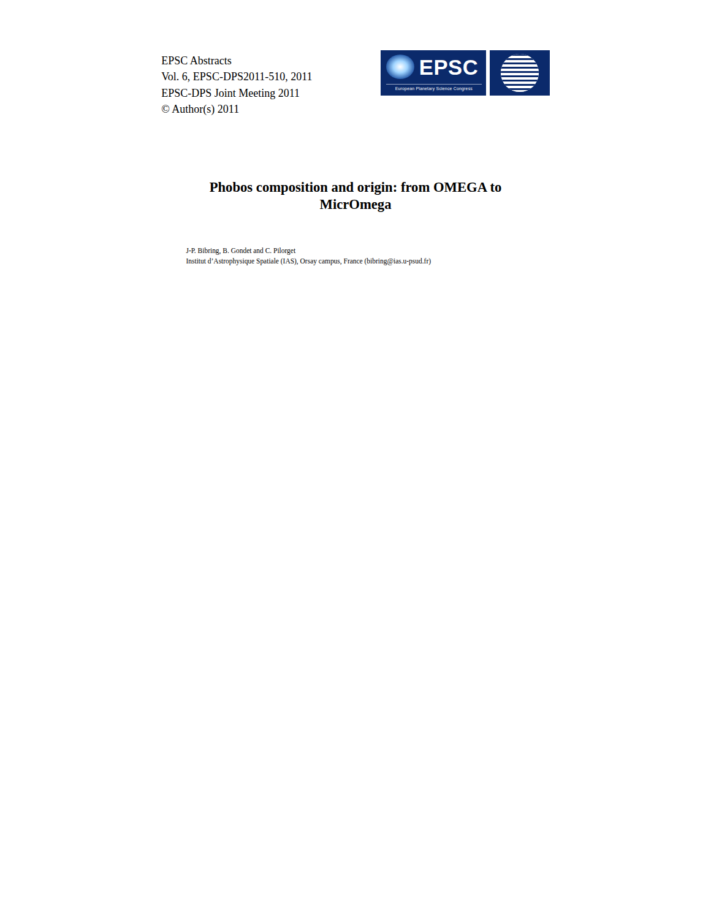EPSC Abstracts
Vol. 6, EPSC-DPS2011-510, 2011
EPSC-DPS Joint Meeting 2011
© Author(s) 2011
EPSC
European Planetary Science Congress
Phobos composition and origin: from OMEGA to
MicrOmega
J-P. Bibring, B. Gondet and C. Pilorget
Institut d’Astrophysique Spatiale (IAS), Orsay campus, France (bibring@ias.u-psud.fr)